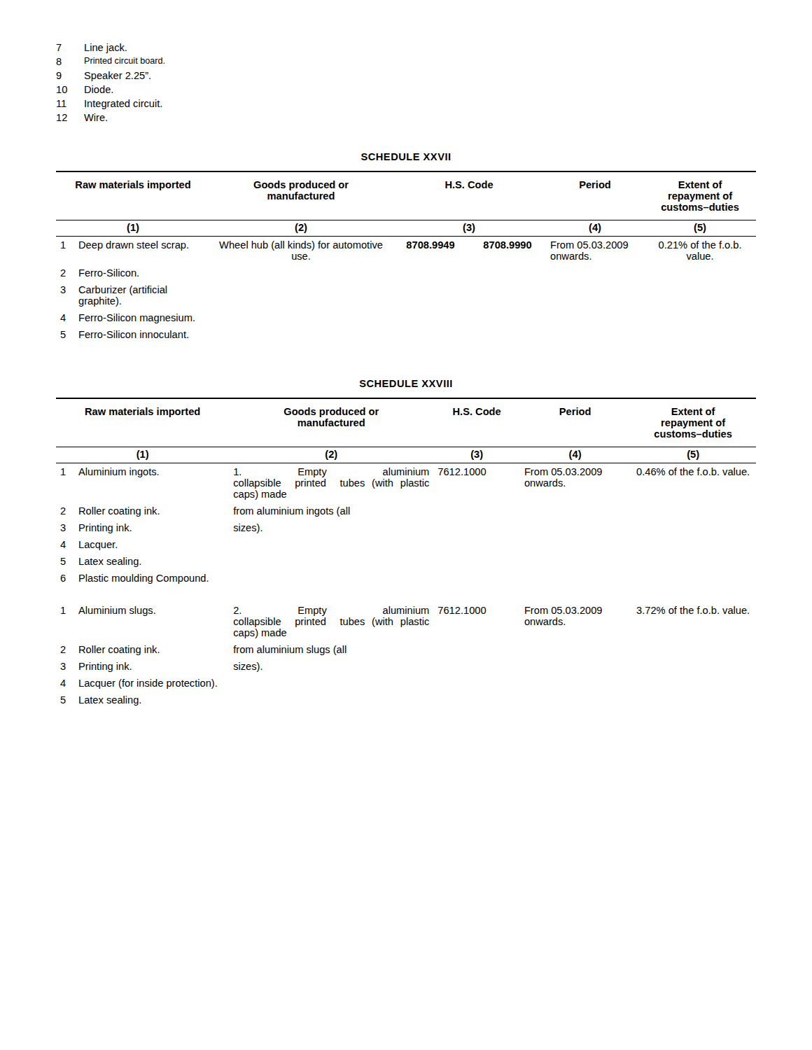7 Line jack.
8 Printed circuit board.
9 Speaker 2.25”.
10 Diode.
11 Integrated circuit.
12 Wire.
SCHEDULE XXVII
| Raw materials imported | Goods produced or manufactured | H.S. Code | Period | Extent of repayment of customs–duties |
| --- | --- | --- | --- | --- |
| (1) | (2) | (3) | (4) | (5) |
| 1 Deep drawn steel scrap. | Wheel hub (all kinds) for automotive use. | 8708.9949 | 8708.9990 | From 05.03.2009 onwards. | 0.21% of the f.o.b. value. |
| 2 Ferro-Silicon. | | | | | |
| 3 Carburizer (artificial graphite). | | | | | |
| 4 Ferro-Silicon magnesium. | | | | | |
| 5 Ferro-Silicon innoculant. | | | | | |
SCHEDULE XXVIII
| Raw materials imported | Goods produced or manufactured | H.S. Code | Period | Extent of repayment of customs–duties |
| --- | --- | --- | --- | --- |
| (1) | (2) | (3) | (4) | (5) |
| 1 Aluminium ingots. | 1. Empty aluminium collapsible printed tubes (with plastic caps) made | 7612.1000 | From 05.03.2009 onwards. | 0.46% of the f.o.b. value. |
| 2 Roller coating ink. | from aluminium ingots (all | | | |
| 3 Printing ink. | sizes). | | | |
| 4 Lacquer. | | | | |
| 5 Latex sealing. | | | | |
| 6 Plastic moulding Compound. | | | | |
| 1 Aluminium slugs. | 2. Empty aluminium collapsible printed tubes (with plastic caps) made | 7612.1000 | From 05.03.2009 onwards. | 3.72% of the f.o.b. value. |
| 2 Roller coating ink. | from aluminium slugs (all | | | |
| 3 Printing ink. | sizes). | | | |
| 4 Lacquer (for inside protection). | | | | |
| 5 Latex sealing. | | | | |